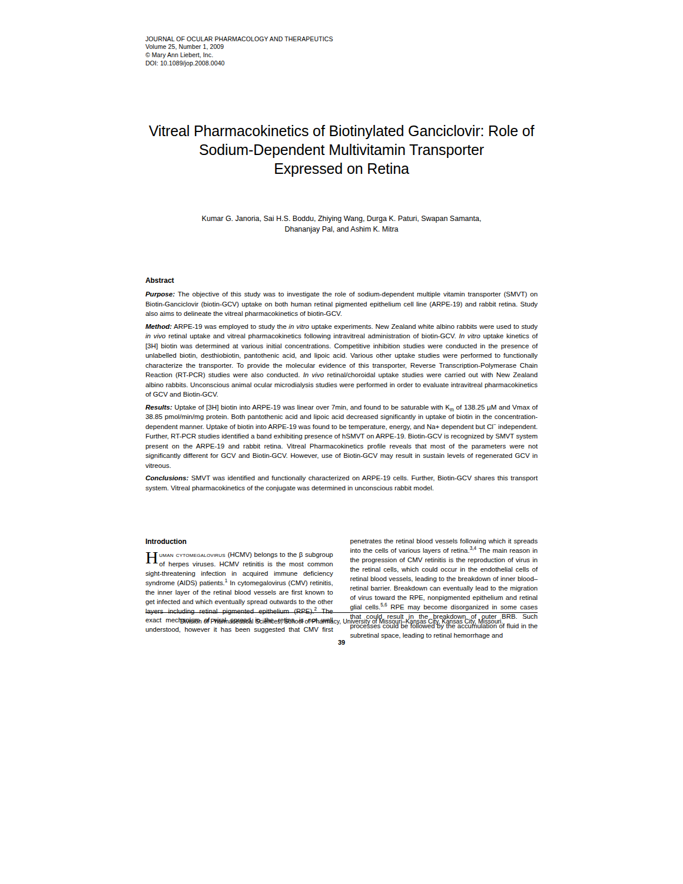JOURNAL OF OCULAR PHARMACOLOGY AND THERAPEUTICS
Volume 25, Number 1, 2009
© Mary Ann Liebert, Inc.
DOI: 10.1089/jop.2008.0040
Vitreal Pharmacokinetics of Biotinylated Ganciclovir: Role of
Sodium-Dependent Multivitamin Transporter
Expressed on Retina
Kumar G. Janoria, Sai H.S. Boddu, Zhiying Wang, Durga K. Paturi, Swapan Samanta,
Dhananjay Pal, and Ashim K. Mitra
Abstract
Purpose: The objective of this study was to investigate the role of sodium-dependent multiple vitamin transporter (SMVT) on Biotin-Ganciclovir (biotin-GCV) uptake on both human retinal pigmented epithelium cell line (ARPE-19) and rabbit retina. Study also aims to delineate the vitreal pharmacokinetics of biotin-GCV.
Method: ARPE-19 was employed to study the in vitro uptake experiments. New Zealand white albino rabbits were used to study in vivo retinal uptake and vitreal pharmacokinetics following intravitreal administration of biotin-GCV. In vitro uptake kinetics of [3H] biotin was determined at various initial concentrations. Competitive inhibition studies were conducted in the presence of unlabelled biotin, desthiobiotin, pantothenic acid, and lipoic acid. Various other uptake studies were performed to functionally characterize the transporter. To provide the molecular evidence of this transporter, Reverse Transcription-Polymerase Chain Reaction (RT-PCR) studies were also conducted. In vivo retinal/choroidal uptake studies were carried out with New Zealand albino rabbits. Unconscious animal ocular microdialysis studies were performed in order to evaluate intravitreal pharmacokinetics of GCV and Biotin-GCV.
Results: Uptake of [3H] biotin into ARPE-19 was linear over 7min, and found to be saturable with Km of 138.25 µM and Vmax of 38.85 pmol/min/mg protein. Both pantothenic acid and lipoic acid decreased significantly in uptake of biotin in the concentration-dependent manner. Uptake of biotin into ARPE-19 was found to be temperature, energy, and Na+ dependent but Cl− independent. Further, RT-PCR studies identified a band exhibiting presence of hSMVT on ARPE-19. Biotin-GCV is recognized by SMVT system present on the ARPE-19 and rabbit retina. Vitreal Pharmacokinetics profile reveals that most of the parameters were not significantly different for GCV and Biotin-GCV. However, use of Biotin-GCV may result in sustain levels of regenerated GCV in vitreous.
Conclusions: SMVT was identified and functionally characterized on ARPE-19 cells. Further, Biotin-GCV shares this transport system. Vitreal pharmacokinetics of the conjugate was determined in unconscious rabbit model.
Introduction
Human cytomegalovirus (HCMV) belongs to the β subgroup of herpes viruses. HCMV retinitis is the most common sight-threatening infection in acquired immune deficiency syndrome (AIDS) patients.1 In cytomegalovirus (CMV) retinitis, the inner layer of the retinal blood vessels are first known to get infected and which eventually spread outwards to the other layers including retinal pigmented epithelium (RPE).2 The exact mechanism of viral spread in the retina is not well understood, however it has been suggested that CMV first penetrates the retinal blood vessels following which it spreads into the cells of various layers of retina.3,4 The main reason in the progression of CMV retinitis is the reproduction of virus in the retinal cells, which could occur in the endothelial cells of retinal blood vessels, leading to the breakdown of inner blood–retinal barrier. Breakdown can eventually lead to the migration of virus toward the RPE, nonpigmented epithelium and retinal glial cells.5,6 RPE may become disorganized in some cases that could result in the breakdown of outer BRB. Such processes could be followed by the accumulation of fluid in the subretinal space, leading to retinal hemorrhage and
Division of Pharmaceutical Sciences, School of Pharmacy, University of Missouri–Kansas City, Kansas City, Missouri.
39